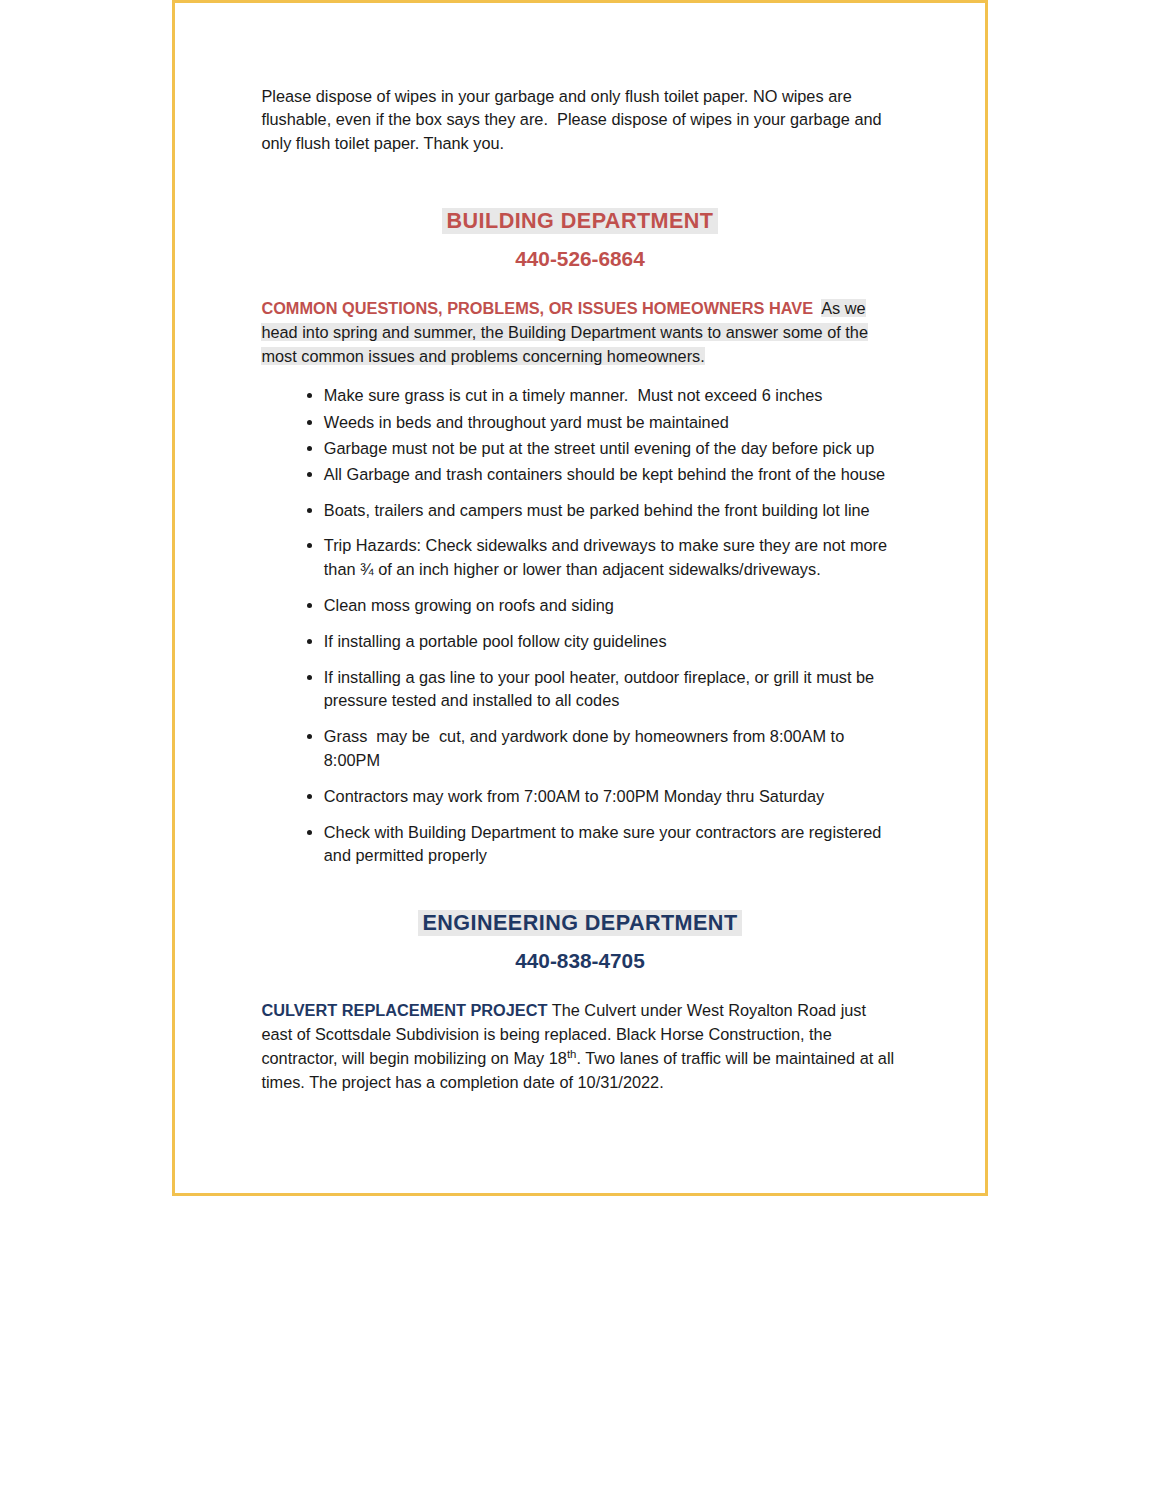Please dispose of wipes in your garbage and only flush toilet paper. NO wipes are flushable, even if the box says they are. Please dispose of wipes in your garbage and only flush toilet paper. Thank you.
BUILDING DEPARTMENT
440-526-6864
COMMON QUESTIONS, PROBLEMS, OR ISSUES HOMEOWNERS HAVE As we head into spring and summer, the Building Department wants to answer some of the most common issues and problems concerning homeowners.
Make sure grass is cut in a timely manner. Must not exceed 6 inches
Weeds in beds and throughout yard must be maintained
Garbage must not be put at the street until evening of the day before pick up
All Garbage and trash containers should be kept behind the front of the house
Boats, trailers and campers must be parked behind the front building lot line
Trip Hazards: Check sidewalks and driveways to make sure they are not more than ¾ of an inch higher or lower than adjacent sidewalks/driveways.
Clean moss growing on roofs and siding
If installing a portable pool follow city guidelines
If installing a gas line to your pool heater, outdoor fireplace, or grill it must be pressure tested and installed to all codes
Grass may be cut, and yardwork done by homeowners from 8:00AM to 8:00PM
Contractors may work from 7:00AM to 7:00PM Monday thru Saturday
Check with Building Department to make sure your contractors are registered and permitted properly
ENGINEERING DEPARTMENT
440-838-4705
CULVERT REPLACEMENT PROJECT The Culvert under West Royalton Road just east of Scottsdale Subdivision is being replaced. Black Horse Construction, the contractor, will begin mobilizing on May 18th. Two lanes of traffic will be maintained at all times. The project has a completion date of 10/31/2022.